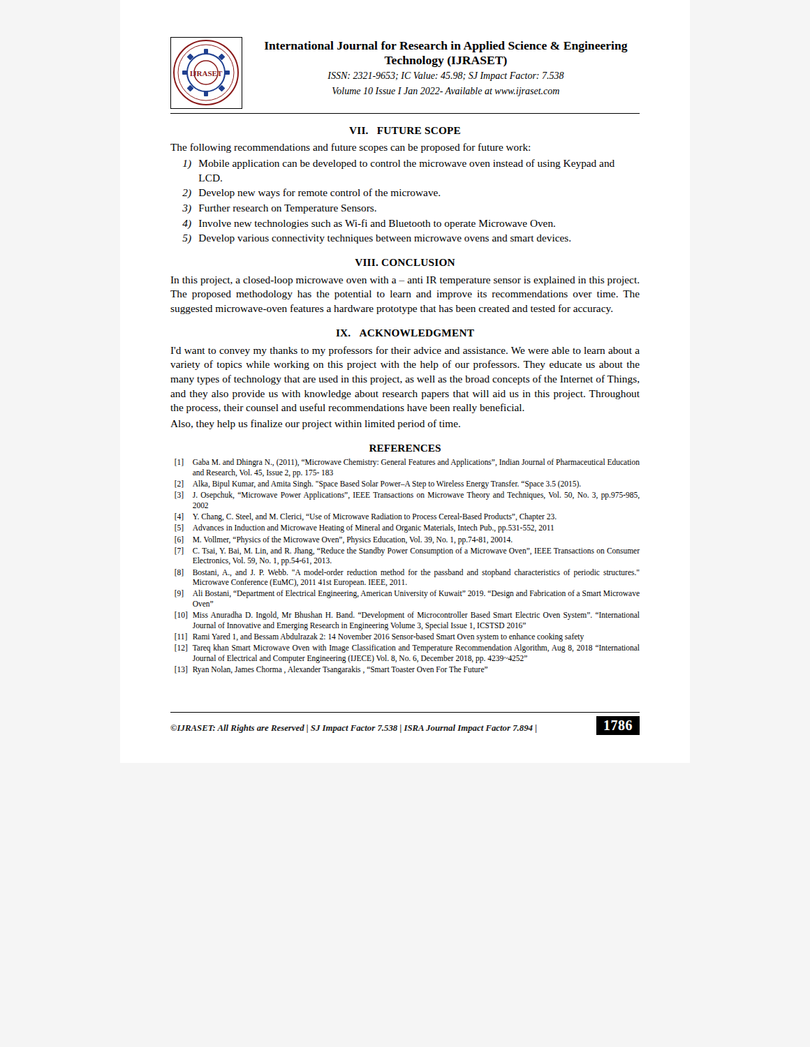IJRASET
International Journal for Research in Applied Science & Engineering Technology (IJRASET)
ISSN: 2321-9653; IC Value: 45.98; SJ Impact Factor: 7.538
Volume 10 Issue I Jan 2022- Available at www.ijraset.com
VII. FUTURE SCOPE
The following recommendations and future scopes can be proposed for future work:
1) Mobile application can be developed to control the microwave oven instead of using Keypad and LCD.
2) Develop new ways for remote control of the microwave.
3) Further research on Temperature Sensors.
4) Involve new technologies such as Wi-fi and Bluetooth to operate Microwave Oven.
5) Develop various connectivity techniques between microwave ovens and smart devices.
VIII. CONCLUSION
In this project, a closed-loop microwave oven with a – anti IR temperature sensor is explained in this project. The proposed methodology has the potential to learn and improve its recommendations over time. The suggested microwave-oven features a hardware prototype that has been created and tested for accuracy.
IX. ACKNOWLEDGMENT
I'd want to convey my thanks to my professors for their advice and assistance. We were able to learn about a variety of topics while working on this project with the help of our professors. They educate us about the many types of technology that are used in this project, as well as the broad concepts of the Internet of Things, and they also provide us with knowledge about research papers that will aid us in this project. Throughout the process, their counsel and useful recommendations have been really beneficial.
Also, they help us finalize our project within limited period of time.
REFERENCES
[1] Gaba M. and Dhingra N., (2011), “Microwave Chemistry: General Features and Applications”, Indian Journal of Pharmaceutical Education and Research, Vol. 45, Issue 2, pp. 175- 183
[2] Alka, Bipul Kumar, and Amita Singh. "Space Based Solar Power–A Step to Wireless Energy Transfer. “Space 3.5 (2015).
[3] J. Osepchuk, “Microwave Power Applications”, IEEE Transactions on Microwave Theory and Techniques, Vol. 50, No. 3, pp.975-985, 2002
[4] Y. Chang, C. Steel, and M. Clerici, “Use of Microwave Radiation to Process Cereal-Based Products”, Chapter 23.
[5] Advances in Induction and Microwave Heating of Mineral and Organic Materials, Intech Pub., pp.531-552, 2011
[6] M. Vollmer, “Physics of the Microwave Oven”, Physics Education, Vol. 39, No. 1, pp.74-81, 20014.
[7] C. Tsai, Y. Bai, M. Lin, and R. Jhang, “Reduce the Standby Power Consumption of a Microwave Oven”, IEEE Transactions on Consumer Electronics, Vol. 59, No. 1, pp.54-61, 2013.
[8] Bostani, A., and J. P. Webb. "A model-order reduction method for the passband and stopband characteristics of periodic structures." Microwave Conference (EuMC), 2011 41st European. IEEE, 2011.
[9] Ali Bostani, “Department of Electrical Engineering, American University of Kuwait” 2019. “Design and Fabrication of a Smart Microwave Oven”
[10] Miss Anuradha D. Ingold, Mr Bhushan H. Band. “Development of Microcontroller Based Smart Electric Oven System”. “International Journal of Innovative and Emerging Research in Engineering Volume 3, Special Issue 1, ICSTSD 2016”
[11] Rami Yared 1, and Bessam Abdulrazak 2: 14 November 2016 Sensor-based Smart Oven system to enhance cooking safety
[12] Tareq khan Smart Microwave Oven with Image Classification and Temperature Recommendation Algorithm, Aug 8, 2018 “International Journal of Electrical and Computer Engineering (IJECE) Vol. 8, No. 6, December 2018, pp. 4239~4252”
[13] Ryan Nolan, James Chorma , Alexander Tsangarakis , “Smart Toaster Oven For The Future”
©IJRASET: All Rights are Reserved | SJ Impact Factor 7.538 | ISRA Journal Impact Factor 7.894 |
1786